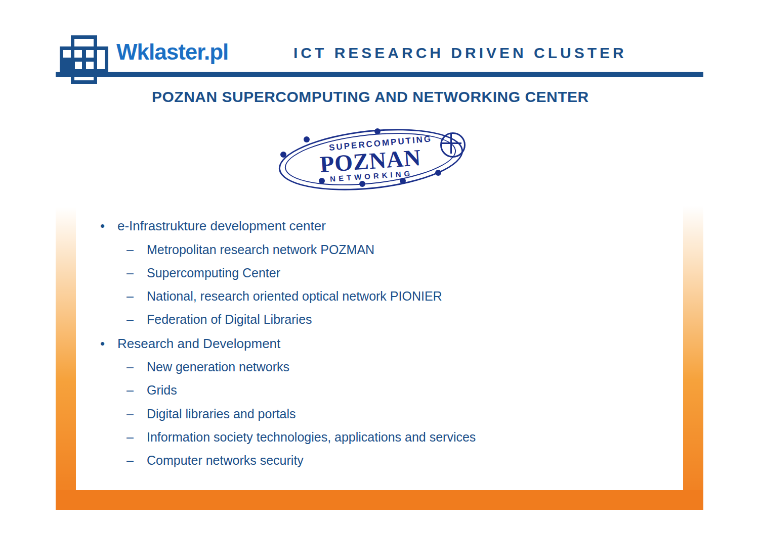Wklaster.pl
ICT RESEARCH DRIVEN CLUSTER
POZNAN SUPERCOMPUTING AND NETWORKING CENTER
SUPERCOMPUTING
POZNAN
NETWORKING
e-Infrastrukture development center
Metropolitan research network POZMAN
Supercomputing Center
National, research oriented optical network PIONIER
Federation of Digital Libraries
Research and Development
New generation networks
Grids
Digital libraries and portals
Information society technologies, applications and services
Computer networks security